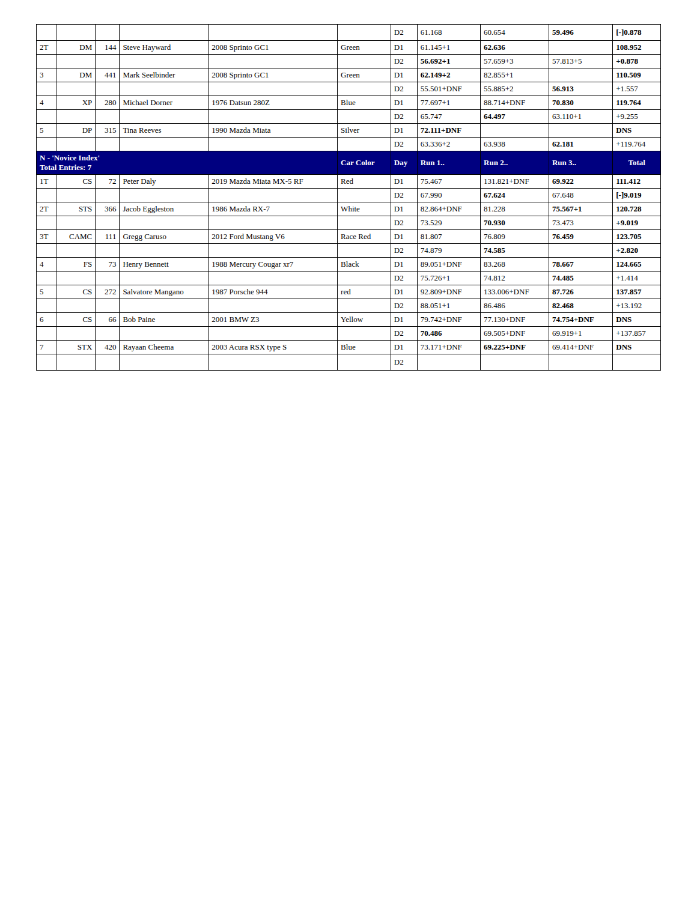| | | | | | | D2 | 61.168 | 60.654 | 59.496 | [-]0.878 |
| 2T | DM | 144 | Steve Hayward | 2008 Sprinto GC1 | Green | D1 | 61.145+1 | 62.636 | | 108.952 |
| | | | | | | D2 | 56.692+1 | 57.659+3 | 57.813+5 | +0.878 |
| 3 | DM | 441 | Mark Seelbinder | 2008 Sprinto GC1 | Green | D1 | 62.149+2 | 82.855+1 | | 110.509 |
| | | | | | | D2 | 55.501+DNF | 55.885+2 | 56.913 | +1.557 |
| 4 | XP | 280 | Michael Dorner | 1976 Datsun 280Z | Blue | D1 | 77.697+1 | 88.714+DNF | 70.830 | 119.764 |
| | | | | | | D2 | 65.747 | 64.497 | 63.110+1 | +9.255 |
| 5 | DP | 315 | Tina Reeves | 1990 Mazda Miata | Silver | D1 | 72.111+DNF | | | DNS |
| | | | | | | D2 | 63.336+2 | 63.938 | 62.181 | +119.764 |
| N - 'Novice Index' Total Entries: 7 | Car Color | Day | Run 1.. | Run 2.. | Run 3.. | Total |
| 1T | CS | 72 | Peter Daly | 2019 Mazda Miata MX-5 RF | Red | D1 | 75.467 | 131.821+DNF | 69.922 | 111.412 |
| | | | | | | D2 | 67.990 | 67.624 | 67.648 | [-]9.019 |
| 2T | STS | 366 | Jacob Eggleston | 1986 Mazda RX-7 | White | D1 | 82.864+DNF | 81.228 | 75.567+1 | 120.728 |
| | | | | | | D2 | 73.529 | 70.930 | 73.473 | +9.019 |
| 3T | CAMC | 111 | Gregg Caruso | 2012 Ford Mustang V6 | Race Red | D1 | 81.807 | 76.809 | 76.459 | 123.705 |
| | | | | | | D2 | 74.879 | 74.585 | | +2.820 |
| 4 | FS | 73 | Henry Bennett | 1988 Mercury Cougar xr7 | Black | D1 | 89.051+DNF | 83.268 | 78.667 | 124.665 |
| | | | | | | D2 | 75.726+1 | 74.812 | 74.485 | +1.414 |
| 5 | CS | 272 | Salvatore Mangano | 1987 Porsche 944 | red | D1 | 92.809+DNF | 133.006+DNF | 87.726 | 137.857 |
| | | | | | | D2 | 88.051+1 | 86.486 | 82.468 | +13.192 |
| 6 | CS | 66 | Bob Paine | 2001 BMW Z3 | Yellow | D1 | 79.742+DNF | 77.130+DNF | 74.754+DNF | DNS |
| | | | | | | D2 | 70.486 | 69.505+DNF | 69.919+1 | +137.857 |
| 7 | STX | 420 | Rayaan Cheema | 2003 Acura RSX type S | Blue | D1 | 73.171+DNF | 69.225+DNF | 69.414+DNF | DNS |
| | | | | | | D2 | | | | |